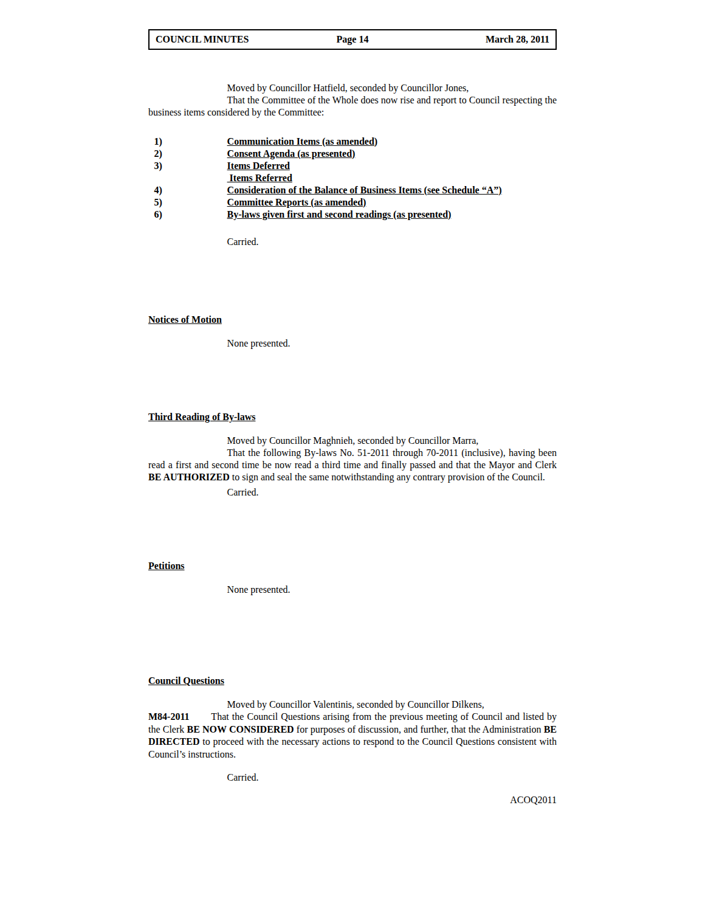COUNCIL MINUTES
Page 14
March 28, 2011
Moved by Councillor Hatfield, seconded by Councillor Jones,
That the Committee of the Whole does now rise and report to Council respecting the business items considered by the Committee:
| 1) | Communication Items (as amended) |
| 2) | Consent Agenda (as presented) |
| 3) | Items Deferred |
| | Items Referred |
| 4) | Consideration of the Balance of Business Items (see Schedule “A”) |
| 5) | Committee Reports (as amended) |
| 6) | By-laws given first and second readings (as presented) |
Carried.
Notices of Motion
None presented.
Third Reading of By-laws
Moved by Councillor Maghnieh, seconded by Councillor Marra,
That the following By-laws No. 51-2011 through 70-2011 (inclusive), having been read a first and second time be now read a third time and finally passed and that the Mayor and Clerk BE AUTHORIZED to sign and seal the same notwithstanding any contrary provision of the Council.
Carried.
Petitions
None presented.
Council Questions
Moved by Councillor Valentinis, seconded by Councillor Dilkens,
M84-2011 That the Council Questions arising from the previous meeting of Council and listed by the Clerk BE NOW CONSIDERED for purposes of discussion, and further, that the Administration BE DIRECTED to proceed with the necessary actions to respond to the Council Questions consistent with Council’s instructions.
Carried.
ACOQ2011